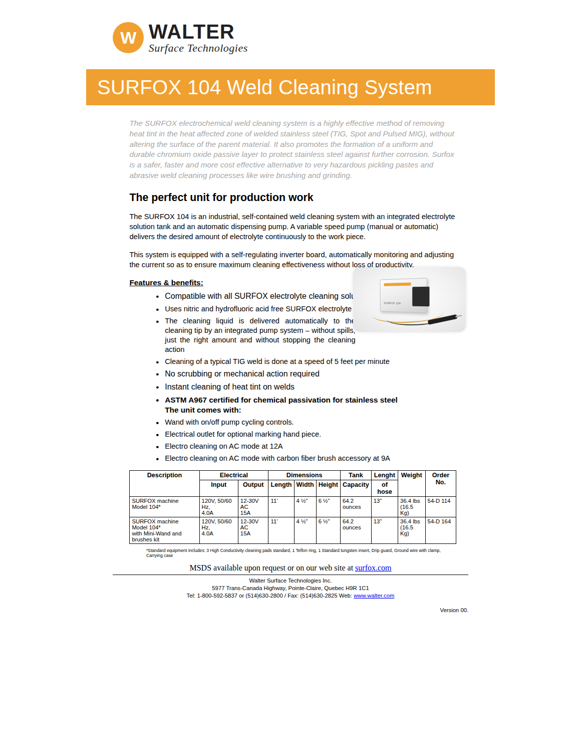WALTER
Surface Technologies
SURFOX 104 Weld Cleaning System
The SURFOX electrochemical weld cleaning system is a highly effective method of removing heat tint in the heat affected zone of welded stainless steel (TIG, Spot and Pulsed MIG), without altering the surface of the parent material. It also promotes the formation of a uniform and durable chromium oxide passive layer to protect stainless steel against further corrosion. Surfox is a safer, faster and more cost effective alternative to very hazardous pickling pastes and abrasive weld cleaning processes like wire brushing and grinding.
The perfect unit for production work
The SURFOX 104 is an industrial, self-contained weld cleaning system with an integrated electrolyte solution tank and an automatic dispensing pump. A variable speed pump (manual or automatic) delivers the desired amount of electrolyte continuously to the work piece.
This system is equipped with a self-regulating inverter board, automatically monitoring and adjusting the current so as to ensure maximum cleaning effectiveness without loss of productivity.
Features & benefits:
Compatible with all SURFOX electrolyte cleaning solutions
Uses nitric and hydrofluoric acid free SURFOX electrolyte solutions
The cleaning liquid is delivered automatically to the cleaning tip by an integrated pump system – without spills, just the right amount and without stopping the cleaning action
Cleaning of a typical TIG weld is done at a speed of 5 feet per minute
No scrubbing or mechanical action required
Instant cleaning of heat tint on welds
ASTM A967 certified for chemical passivation for stainless steel The unit comes with:
Wand with on/off pump cycling controls.
Electrical outlet for optional marking hand piece.
Electro cleaning on AC mode at 12A
Electro cleaning on AC mode with carbon fiber brush accessory at 9A
| Description | Electrical | Dimensions | Tank | Lenght | Weight | Order No. |
| --- | --- | --- | --- | --- | --- | --- |
| Input | Output | Length | Width | Height | Capacity | of hose |
| SURFOX machine Model 104* | 120V, 50/60 Hz, 4.0A | 12-30V AC 15A | 11’ | 4 ½” | 6 ½” | 64.2 ounces | 13” | 36.4 lbs (16.5 Kg) | 54-D 114 |
| SURFOX machine Model 104* with Mini-Wand and brushes kit | 120V, 50/60 Hz, 4.0A | 12-30V AC 15A | 11’ | 4 ½” | 6 ½” | 64.2 ounces | 13” | 36.4 lbs (16.5 Kg) | 54-D 164 |
*Standard equipment includes: 3 High Conductivity cleaning pads standard, 1 Teflon ring, 1 Standard tungsten insert, Drip guard, Ground wire with clamp, Carrying case
MSDS available upon request or on our web site at surfox.com
Walter Surface Technologies Inc.
5977 Trans-Canada Highway, Pointe-Claire, Quebec H9R 1C1
Tel: 1-800-592-5837 or (514)630-2800 / Fax: (514)630-2825 Web: www.walter.com
Version 00.